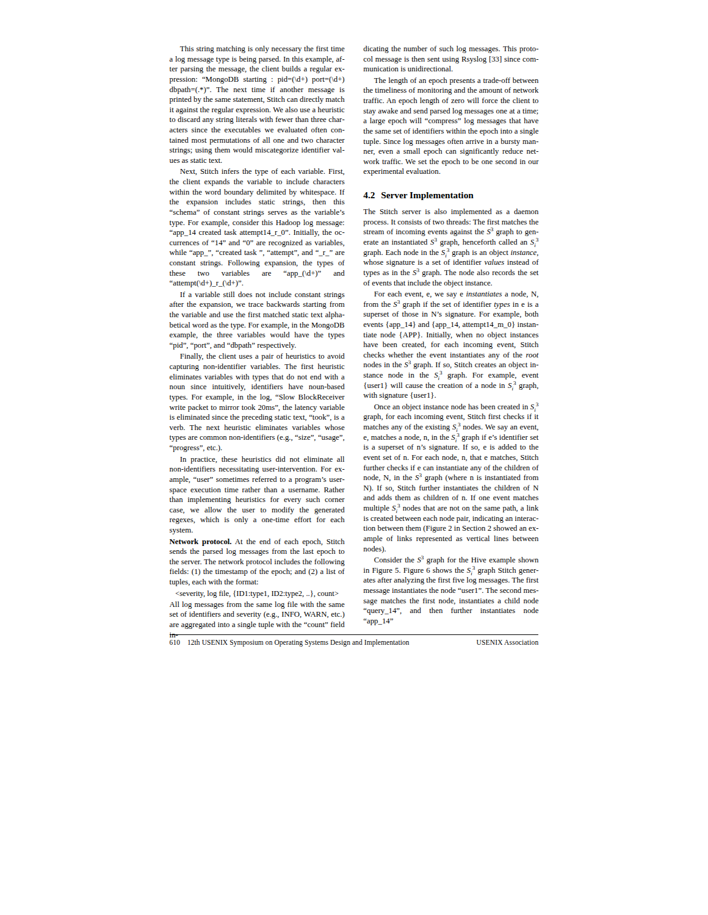This string matching is only necessary the first time a log message type is being parsed. In this example, after parsing the message, the client builds a regular expression: “MongoDB starting : pid=(\d+) port=(\d+) dbpath=(.*)”. The next time if another message is printed by the same statement, Stitch can directly match it against the regular expression. We also use a heuristic to discard any string literals with fewer than three characters since the executables we evaluated often contained most permutations of all one and two character strings; using them would miscategorize identifier values as static text.
Next, Stitch infers the type of each variable. First, the client expands the variable to include characters within the word boundary delimited by whitespace. If the expansion includes static strings, then this “schema” of constant strings serves as the variable’s type. For example, consider this Hadoop log message: “app_14 created task attempt14_r_0”. Initially, the occurrences of “14” and “0” are recognized as variables, while “app_”, “created task ”, “attempt”, and “_r_” are constant strings. Following expansion, the types of these two variables are “app_(\d+)” and “attempt(\d+)_r_(\d+)”.
If a variable still does not include constant strings after the expansion, we trace backwards starting from the variable and use the first matched static text alphabetical word as the type. For example, in the MongoDB example, the three variables would have the types “pid”, “port”, and “dbpath” respectively.
Finally, the client uses a pair of heuristics to avoid capturing non-identifier variables. The first heuristic eliminates variables with types that do not end with a noun since intuitively, identifiers have noun-based types. For example, in the log, “Slow BlockReceiver write packet to mirror took 20ms”, the latency variable is eliminated since the preceding static text, “took”, is a verb. The next heuristic eliminates variables whose types are common non-identifiers (e.g., “size”, “usage”, “progress”, etc.).
In practice, these heuristics did not eliminate all non-identifiers necessitating user-intervention. For example, “user” sometimes referred to a program’s user-space execution time rather than a username. Rather than implementing heuristics for every such corner case, we allow the user to modify the generated regexes, which is only a one-time effort for each system.
Network protocol. At the end of each epoch, Stitch sends the parsed log messages from the last epoch to the server. The network protocol includes the following fields: (1) the timestamp of the epoch; and (2) a list of tuples, each with the format:
<severity, log file, {ID1:type1, ID2:type2, ..}, count>
All log messages from the same log file with the same set of identifiers and severity (e.g., INFO, WARN, etc.) are aggregated into a single tuple with the “count” field in-
dicating the number of such log messages. This protocol message is then sent using Rsyslog [33] since communication is unidirectional.
The length of an epoch presents a trade-off between the timeliness of monitoring and the amount of network traffic. An epoch length of zero will force the client to stay awake and send parsed log messages one at a time; a large epoch will “compress” log messages that have the same set of identifiers within the epoch into a single tuple. Since log messages often arrive in a bursty manner, even a small epoch can significantly reduce network traffic. We set the epoch to be one second in our experimental evaluation.
4.2 Server Implementation
The Stitch server is also implemented as a daemon process. It consists of two threads: The first matches the stream of incoming events against the S3 graph to generate an instantiated S3 graph, henceforth called an Si3 graph. Each node in the Si3 graph is an object instance, whose signature is a set of identifier values instead of types as in the S3 graph. The node also records the set of events that include the object instance.
For each event, e, we say e instantiates a node, N, from the S3 graph if the set of identifier types in e is a superset of those in N’s signature. For example, both events {app_14} and {app_14, attempt14_m_0} instantiate node {APP}. Initially, when no object instances have been created, for each incoming event, Stitch checks whether the event instantiates any of the root nodes in the S3 graph. If so, Stitch creates an object instance node in the Si3 graph. For example, event {user1} will cause the creation of a node in Si3 graph, with signature {user1}.
Once an object instance node has been created in Si3 graph, for each incoming event, Stitch first checks if it matches any of the existing Si3 nodes. We say an event, e, matches a node, n, in the Si3 graph if e’s identifier set is a superset of n’s signature. If so, e is added to the event set of n. For each node, n, that e matches, Stitch further checks if e can instantiate any of the children of node, N, in the S3 graph (where n is instantiated from N). If so, Stitch further instantiates the children of N and adds them as children of n. If one event matches multiple Si3 nodes that are not on the same path, a link is created between each node pair, indicating an interaction between them (Figure 2 in Section 2 showed an example of links represented as vertical lines between nodes).
Consider the S3 graph for the Hive example shown in Figure 5. Figure 6 shows the Si3 graph Stitch generates after analyzing the first five log messages. The first message instantiates the node “user1”. The second message matches the first node, instantiates a child node “query_14”, and then further instantiates node “app_14”
610 12th USENIX Symposium on Operating Systems Design and Implementation
USENIX Association